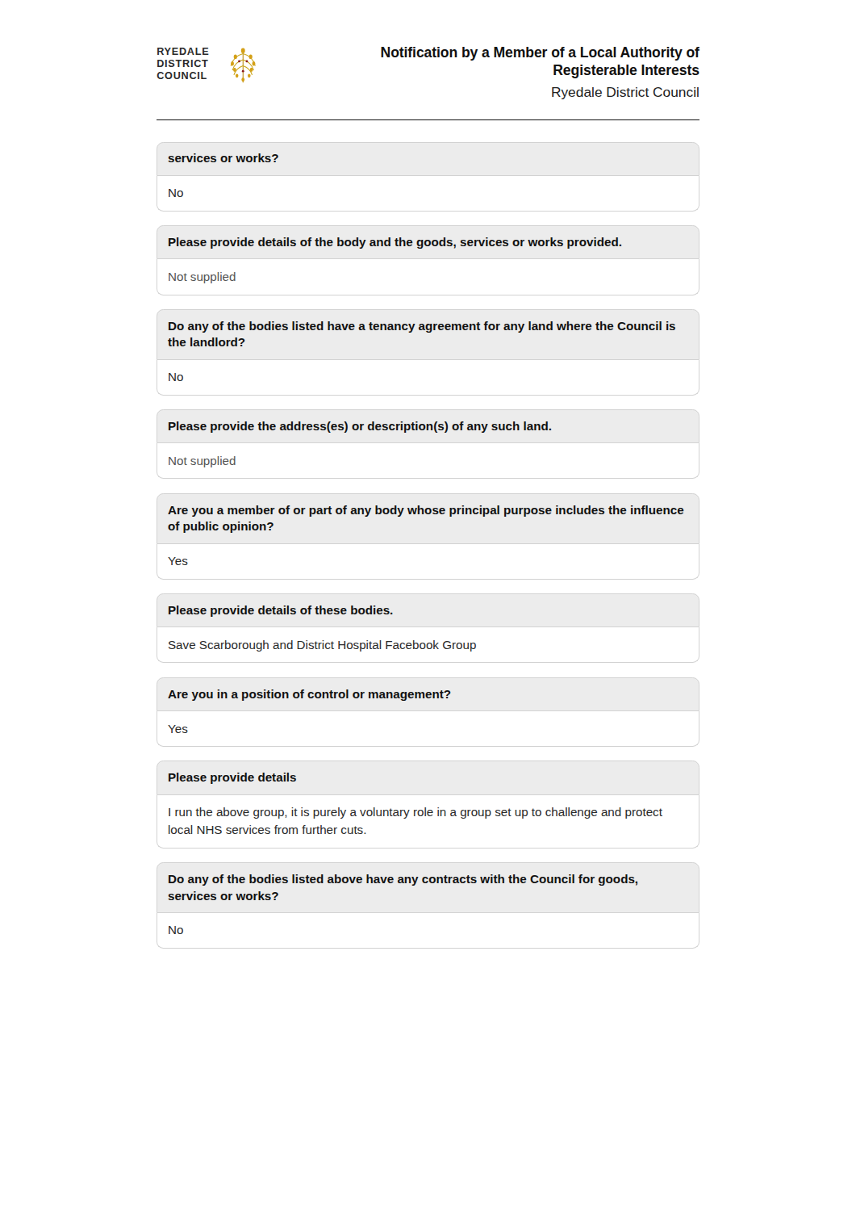Ryedale
District
Council
Notification by a Member of a Local Authority of Registerable Interests
Ryedale District Council
services or works?
No
Please provide details of the body and the goods, services or works provided.
Not supplied
Do any of the bodies listed have a tenancy agreement for any land where the Council is the landlord?
No
Please provide the address(es) or description(s) of any such land.
Not supplied
Are you a member of or part of any body whose principal purpose includes the influence of public opinion?
Yes
Please provide details of these bodies.
Save Scarborough and District Hospital Facebook Group
Are you in a position of control or management?
Yes
Please provide details
I run the above group, it is purely a voluntary role in a group set up to challenge and protect local NHS services from further cuts.
Do any of the bodies listed above have any contracts with the Council for goods, services or works?
No